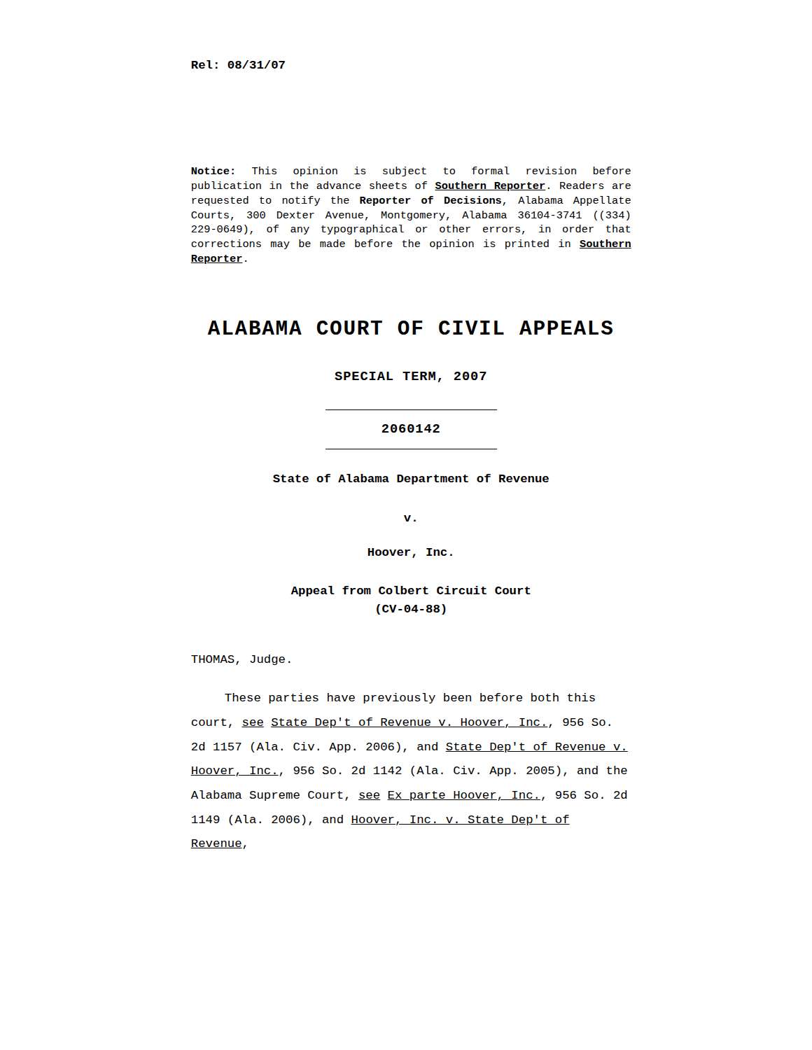Rel: 08/31/07
Notice: This opinion is subject to formal revision before publication in the advance sheets of Southern Reporter. Readers are requested to notify the Reporter of Decisions, Alabama Appellate Courts, 300 Dexter Avenue, Montgomery, Alabama 36104-3741 ((334) 229-0649), of any typographical or other errors, in order that corrections may be made before the opinion is printed in Southern Reporter.
ALABAMA COURT OF CIVIL APPEALS
SPECIAL TERM, 2007
2060142
State of Alabama Department of Revenue
v.
Hoover, Inc.
Appeal from Colbert Circuit Court
(CV-04-88)
THOMAS, Judge.
These parties have previously been before both this court, see State Dep't of Revenue v. Hoover, Inc., 956 So. 2d 1157 (Ala. Civ. App. 2006), and State Dep't of Revenue v. Hoover, Inc., 956 So. 2d 1142 (Ala. Civ. App. 2005), and the Alabama Supreme Court, see Ex parte Hoover, Inc., 956 So. 2d 1149 (Ala. 2006), and Hoover, Inc. v. State Dep't of Revenue,